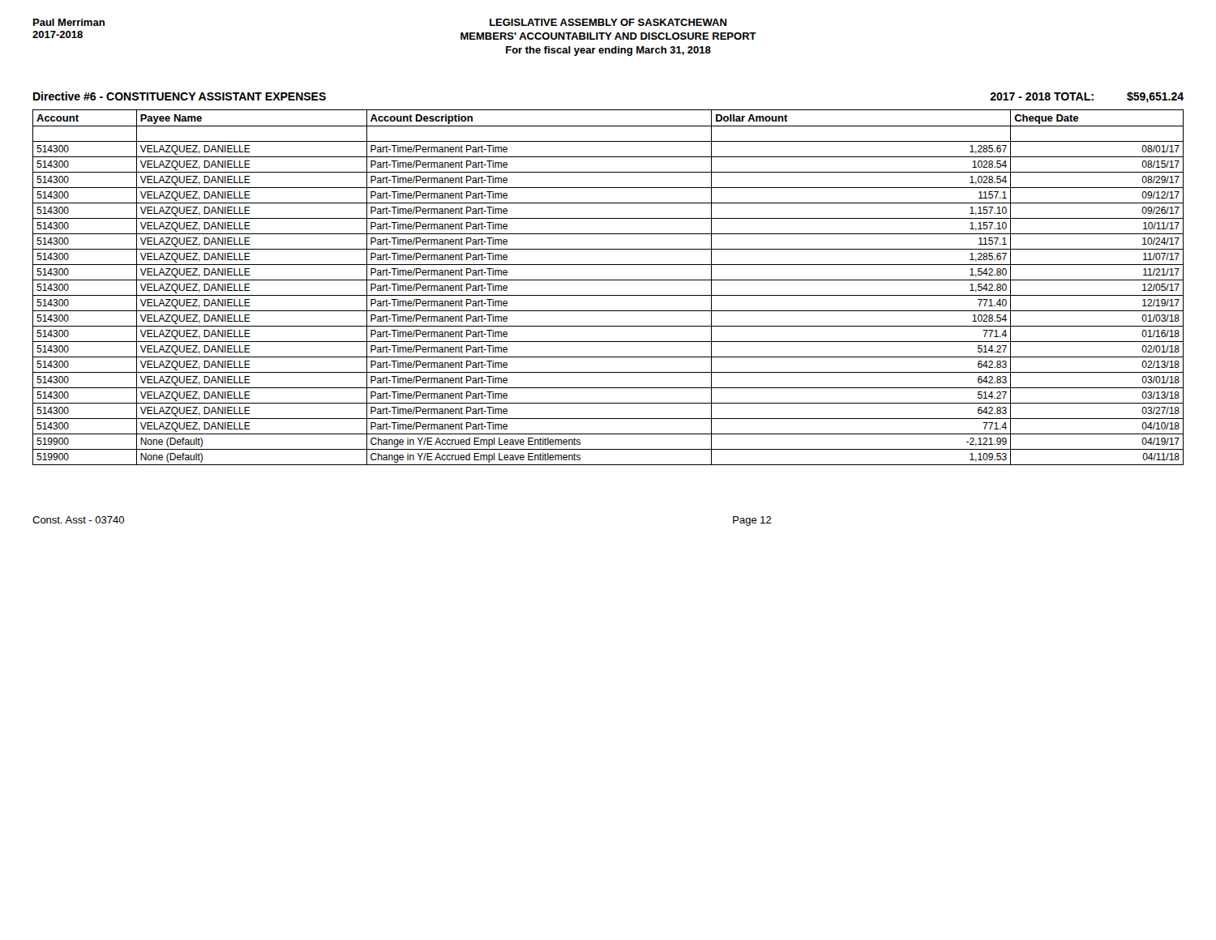Paul Merriman
2017-2018
LEGISLATIVE ASSEMBLY OF SASKATCHEWAN
MEMBERS' ACCOUNTABILITY AND DISCLOSURE REPORT
For the fiscal year ending March 31, 2018
Directive #6 - CONSTITUENCY ASSISTANT EXPENSES
2017 - 2018 TOTAL: $59,651.24
| Account | Payee Name | Account Description | Dollar Amount | Cheque Date |
| --- | --- | --- | --- | --- |
| 514300 | VELAZQUEZ, DANIELLE | Part-Time/Permanent Part-Time | 1,285.67 | 08/01/17 |
| 514300 | VELAZQUEZ, DANIELLE | Part-Time/Permanent Part-Time | 1028.54 | 08/15/17 |
| 514300 | VELAZQUEZ, DANIELLE | Part-Time/Permanent Part-Time | 1,028.54 | 08/29/17 |
| 514300 | VELAZQUEZ, DANIELLE | Part-Time/Permanent Part-Time | 1157.1 | 09/12/17 |
| 514300 | VELAZQUEZ, DANIELLE | Part-Time/Permanent Part-Time | 1,157.10 | 09/26/17 |
| 514300 | VELAZQUEZ, DANIELLE | Part-Time/Permanent Part-Time | 1,157.10 | 10/11/17 |
| 514300 | VELAZQUEZ, DANIELLE | Part-Time/Permanent Part-Time | 1157.1 | 10/24/17 |
| 514300 | VELAZQUEZ, DANIELLE | Part-Time/Permanent Part-Time | 1,285.67 | 11/07/17 |
| 514300 | VELAZQUEZ, DANIELLE | Part-Time/Permanent Part-Time | 1,542.80 | 11/21/17 |
| 514300 | VELAZQUEZ, DANIELLE | Part-Time/Permanent Part-Time | 1,542.80 | 12/05/17 |
| 514300 | VELAZQUEZ, DANIELLE | Part-Time/Permanent Part-Time | 771.40 | 12/19/17 |
| 514300 | VELAZQUEZ, DANIELLE | Part-Time/Permanent Part-Time | 1028.54 | 01/03/18 |
| 514300 | VELAZQUEZ, DANIELLE | Part-Time/Permanent Part-Time | 771.4 | 01/16/18 |
| 514300 | VELAZQUEZ, DANIELLE | Part-Time/Permanent Part-Time | 514.27 | 02/01/18 |
| 514300 | VELAZQUEZ, DANIELLE | Part-Time/Permanent Part-Time | 642.83 | 02/13/18 |
| 514300 | VELAZQUEZ, DANIELLE | Part-Time/Permanent Part-Time | 642.83 | 03/01/18 |
| 514300 | VELAZQUEZ, DANIELLE | Part-Time/Permanent Part-Time | 514.27 | 03/13/18 |
| 514300 | VELAZQUEZ, DANIELLE | Part-Time/Permanent Part-Time | 642.83 | 03/27/18 |
| 514300 | VELAZQUEZ, DANIELLE | Part-Time/Permanent Part-Time | 771.4 | 04/10/18 |
| 519900 | None (Default) | Change in Y/E Accrued Empl Leave Entitlements | -2,121.99 | 04/19/17 |
| 519900 | None (Default) | Change in Y/E Accrued Empl Leave Entitlements | 1,109.53 | 04/11/18 |
Const. Asst - 03740
Page 12